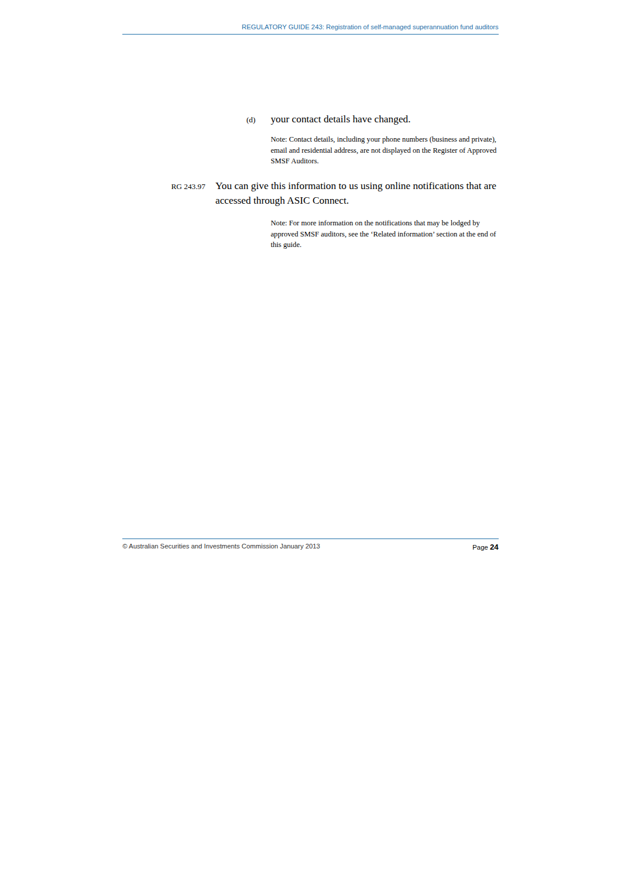REGULATORY GUIDE 243: Registration of self-managed superannuation fund auditors
(d)
your contact details have changed.
Note: Contact details, including your phone numbers (business and private), email and residential address, are not displayed on the Register of Approved SMSF Auditors.
RG 243.97
You can give this information to us using online notifications that are accessed through ASIC Connect.
Note: For more information on the notifications that may be lodged by approved SMSF auditors, see the ‘Related information’ section at the end of this guide.
© Australian Securities and Investments Commission January 2013
Page 24